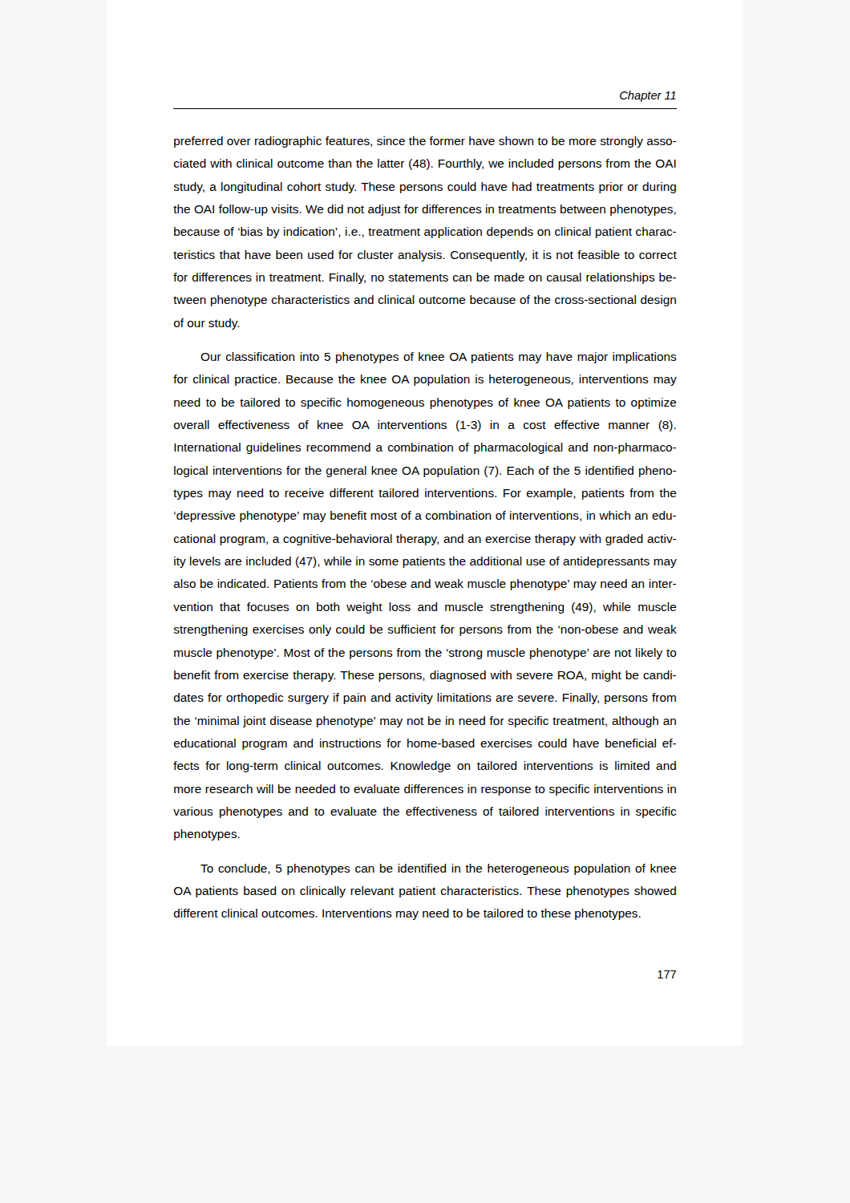Chapter 11
preferred over radiographic features, since the former have shown to be more strongly associated with clinical outcome than the latter (48). Fourthly, we included persons from the OAI study, a longitudinal cohort study. These persons could have had treatments prior or during the OAI follow-up visits. We did not adjust for differences in treatments between phenotypes, because of ‘bias by indication’, i.e., treatment application depends on clinical patient characteristics that have been used for cluster analysis. Consequently, it is not feasible to correct for differences in treatment. Finally, no statements can be made on causal relationships between phenotype characteristics and clinical outcome because of the cross-sectional design of our study.
Our classification into 5 phenotypes of knee OA patients may have major implications for clinical practice. Because the knee OA population is heterogeneous, interventions may need to be tailored to specific homogeneous phenotypes of knee OA patients to optimize overall effectiveness of knee OA interventions (1-3) in a cost effective manner (8). International guidelines recommend a combination of pharmacological and non-pharmacological interventions for the general knee OA population (7). Each of the 5 identified phenotypes may need to receive different tailored interventions. For example, patients from the ‘depressive phenotype’ may benefit most of a combination of interventions, in which an educational program, a cognitive-behavioral therapy, and an exercise therapy with graded activity levels are included (47), while in some patients the additional use of antidepressants may also be indicated. Patients from the ‘obese and weak muscle phenotype’ may need an intervention that focuses on both weight loss and muscle strengthening (49), while muscle strengthening exercises only could be sufficient for persons from the ‘non-obese and weak muscle phenotype’. Most of the persons from the ‘strong muscle phenotype’ are not likely to benefit from exercise therapy. These persons, diagnosed with severe ROA, might be candidates for orthopedic surgery if pain and activity limitations are severe. Finally, persons from the ‘minimal joint disease phenotype’ may not be in need for specific treatment, although an educational program and instructions for home-based exercises could have beneficial effects for long-term clinical outcomes. Knowledge on tailored interventions is limited and more research will be needed to evaluate differences in response to specific interventions in various phenotypes and to evaluate the effectiveness of tailored interventions in specific phenotypes.
To conclude, 5 phenotypes can be identified in the heterogeneous population of knee OA patients based on clinically relevant patient characteristics. These phenotypes showed different clinical outcomes. Interventions may need to be tailored to these phenotypes.
177